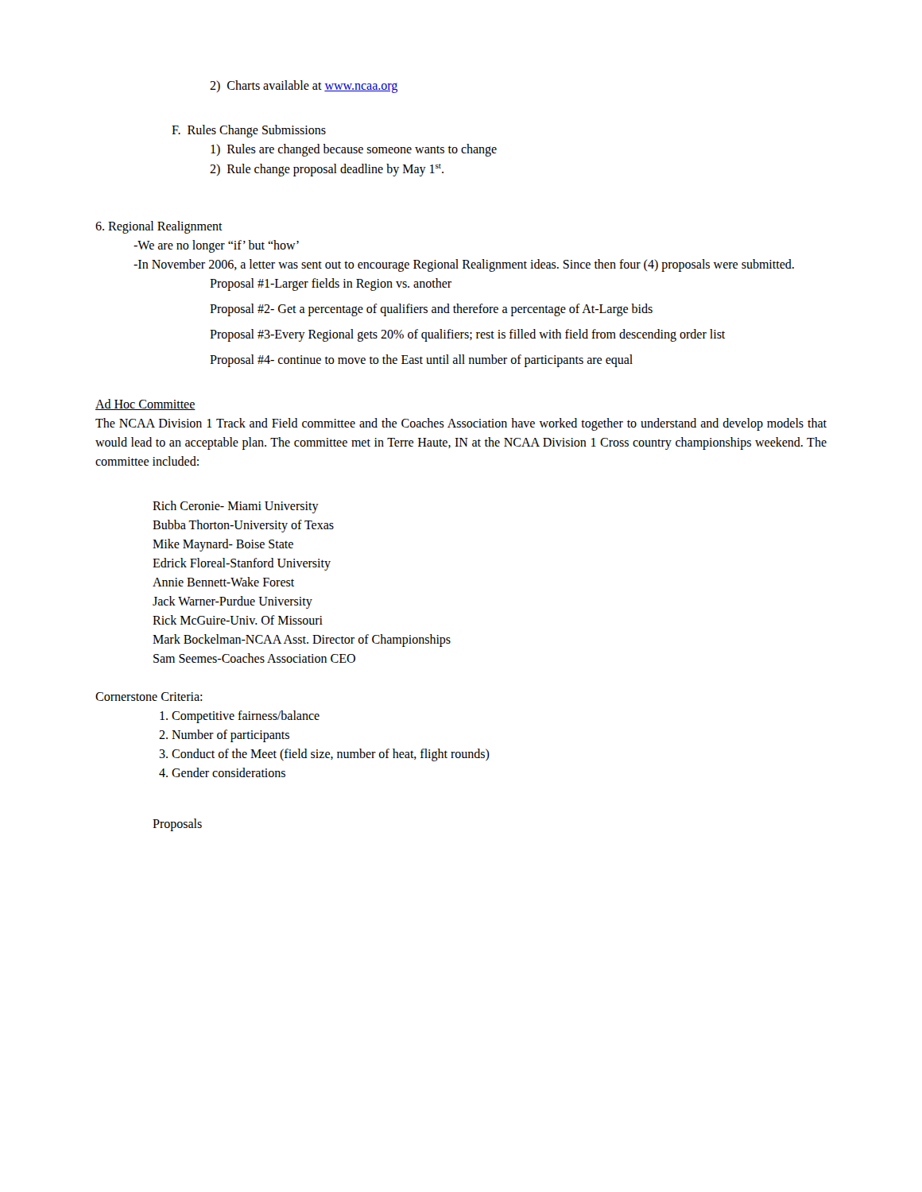2) Charts available at www.ncaa.org
F. Rules Change Submissions
1) Rules are changed because someone wants to change
2) Rule change proposal deadline by May 1st.
6. Regional Realignment
-We are no longer “if’ but “how’
-In November 2006, a letter was sent out to encourage Regional Realignment ideas. Since then four (4) proposals were submitted.
Proposal #1-Larger fields in Region vs. another
Proposal #2- Get a percentage of qualifiers and therefore a percentage of At-Large bids
Proposal #3-Every Regional gets 20% of qualifiers; rest is filled with field from descending order list
Proposal #4- continue to move to the East until all number of participants are equal
Ad Hoc Committee
The NCAA Division 1 Track and Field committee and the Coaches Association have worked together to understand and develop models that would lead to an acceptable plan. The committee met in Terre Haute, IN at the NCAA Division 1 Cross country championships weekend. The committee included:
Rich Ceronie- Miami University
Bubba Thorton-University of Texas
Mike Maynard- Boise State
Edrick Floreal-Stanford University
Annie Bennett-Wake Forest
Jack Warner-Purdue University
Rick McGuire-Univ. Of Missouri
Mark Bockelman-NCAA Asst. Director of Championships
Sam Seemes-Coaches Association CEO
Cornerstone Criteria:
Competitive fairness/balance
Number of participants
Conduct of the Meet (field size, number of heat, flight rounds)
Gender considerations
Proposals